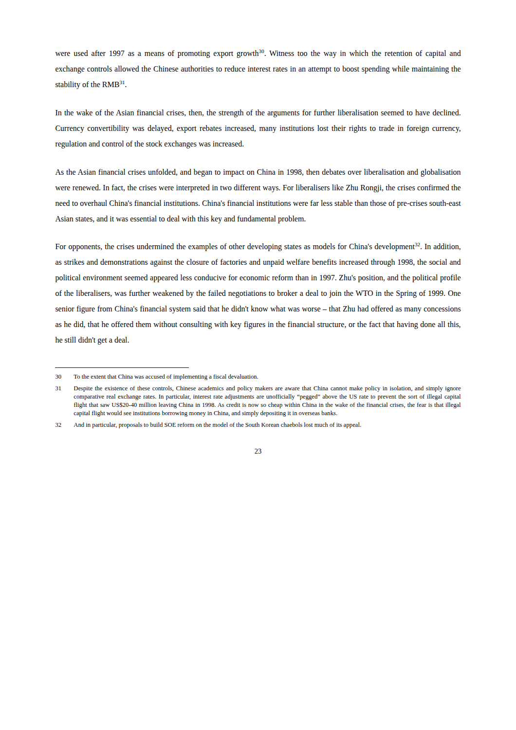were used after 1997 as a means of promoting export growth30. Witness too the way in which the retention of capital and exchange controls allowed the Chinese authorities to reduce interest rates in an attempt to boost spending while maintaining the stability of the RMB31.
In the wake of the Asian financial crises, then, the strength of the arguments for further liberalisation seemed to have declined. Currency convertibility was delayed, export rebates increased, many institutions lost their rights to trade in foreign currency, regulation and control of the stock exchanges was increased.
As the Asian financial crises unfolded, and began to impact on China in 1998, then debates over liberalisation and globalisation were renewed. In fact, the crises were interpreted in two different ways. For liberalisers like Zhu Rongji, the crises confirmed the need to overhaul China's financial institutions. China's financial institutions were far less stable than those of pre-crises south-east Asian states, and it was essential to deal with this key and fundamental problem.
For opponents, the crises undermined the examples of other developing states as models for China's development32. In addition, as strikes and demonstrations against the closure of factories and unpaid welfare benefits increased through 1998, the social and political environment seemed appeared less conducive for economic reform than in 1997. Zhu's position, and the political profile of the liberalisers, was further weakened by the failed negotiations to broker a deal to join the WTO in the Spring of 1999. One senior figure from China's financial system said that he didn't know what was worse – that Zhu had offered as many concessions as he did, that he offered them without consulting with key figures in the financial structure, or the fact that having done all this, he still didn't get a deal.
| 30 | To the extent that China was accused of implementing a fiscal devaluation. |
| 31 | Despite the existence of these controls, Chinese academics and policy makers are aware that China cannot make policy in isolation, and simply ignore comparative real exchange rates. In particular, interest rate adjustments are unofficially “pegged” above the US rate to prevent the sort of illegal capital flight that saw US$20-40 million leaving China in 1998. As credit is now so cheap within China in the wake of the financial crises, the fear is that illegal capital flight would see institutions borrowing money in China, and simply depositing it in overseas banks. |
| 32 | And in particular, proposals to build SOE reform on the model of the South Korean chaebols lost much of its appeal. |
23